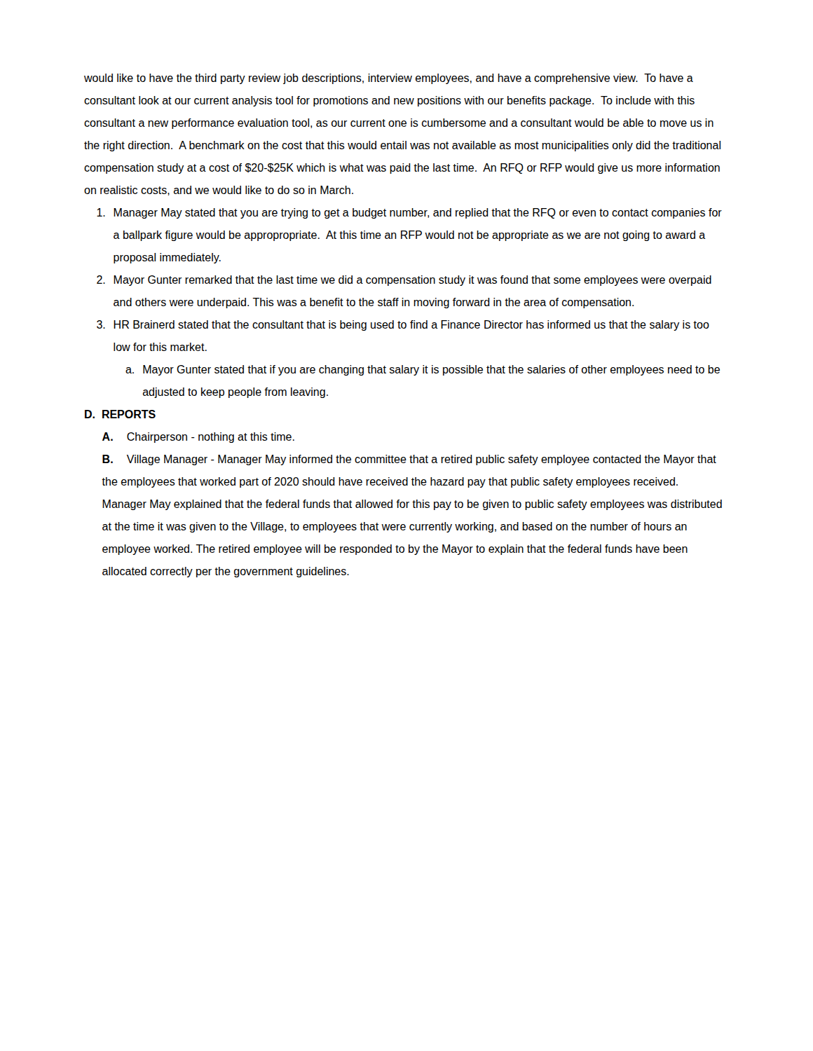would like to have the third party review job descriptions, interview employees, and have a comprehensive view. To have a consultant look at our current analysis tool for promotions and new positions with our benefits package. To include with this consultant a new performance evaluation tool, as our current one is cumbersome and a consultant would be able to move us in the right direction. A benchmark on the cost that this would entail was not available as most municipalities only did the traditional compensation study at a cost of $20-$25K which is what was paid the last time. An RFQ or RFP would give us more information on realistic costs, and we would like to do so in March.
Manager May stated that you are trying to get a budget number, and replied that the RFQ or even to contact companies for a ballpark figure would be appropropriate. At this time an RFP would not be appropriate as we are not going to award a proposal immediately.
Mayor Gunter remarked that the last time we did a compensation study it was found that some employees were overpaid and others were underpaid. This was a benefit to the staff in moving forward in the area of compensation.
HR Brainerd stated that the consultant that is being used to find a Finance Director has informed us that the salary is too low for this market.
Mayor Gunter stated that if you are changing that salary it is possible that the salaries of other employees need to be adjusted to keep people from leaving.
D. REPORTS
A. Chairperson - nothing at this time.
B. Village Manager - Manager May informed the committee that a retired public safety employee contacted the Mayor that the employees that worked part of 2020 should have received the hazard pay that public safety employees received. Manager May explained that the federal funds that allowed for this pay to be given to public safety employees was distributed at the time it was given to the Village, to employees that were currently working, and based on the number of hours an employee worked. The retired employee will be responded to by the Mayor to explain that the federal funds have been allocated correctly per the government guidelines.